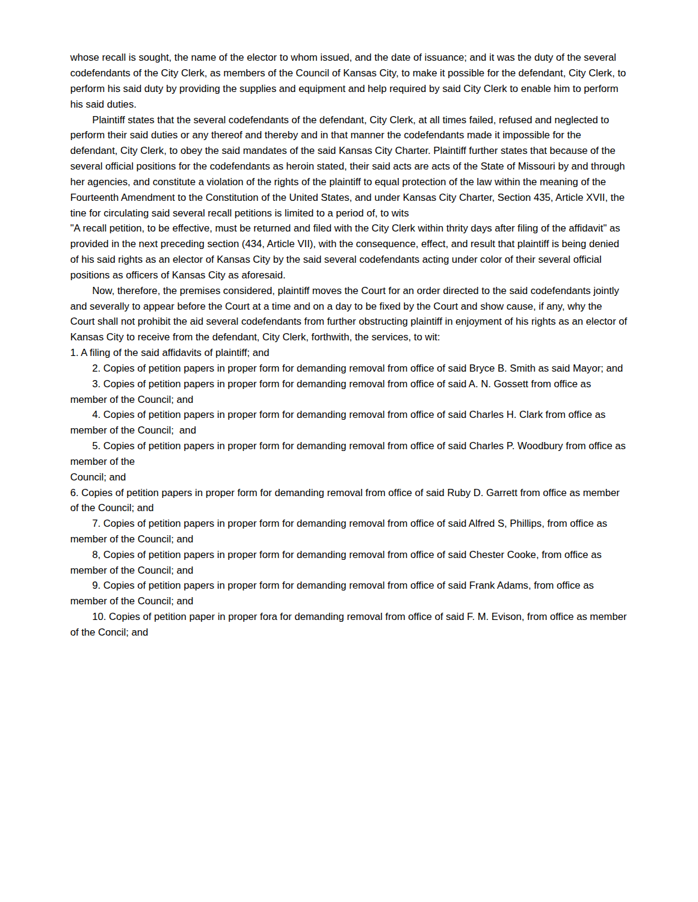whose recall is sought, the name of the elector to whom issued, and the date of issuance; and it was the duty of the several codefendants of the City Clerk, as members of the Council of Kansas City, to make it possible for the defendant, City Clerk, to perform his said duty by providing the supplies and equipment and help required by said City Clerk to enable him to perform his said duties.
Plaintiff states that the several codefendants of the defendant, City Clerk, at all times failed, refused and neglected to perform their said duties or any thereof and thereby and in that manner the codefendants made it impossible for the defendant, City Clerk, to obey the said mandates of the said Kansas City Charter. Plaintiff further states that because of the several official positions for the codefendants as heroin stated, their said acts are acts of the State of Missouri by and through her agencies, and constitute a violation of the rights of the plaintiff to equal protection of the law within the meaning of the Fourteenth Amendment to the Constitution of the United States, and under Kansas City Charter, Section 435, Article XVII, the tine for circulating said several recall petitions is limited to a period of, to wits
"A recall petition, to be effective, must be returned and filed with the City Clerk within thrity days after filing of the affidavit" as provided in the next preceding section (434, Article VII), with the consequence, effect, and result that plaintiff is being denied of his said rights as an elector of Kansas City by the said several codefendants acting under color of their several official positions as officers of Kansas City as aforesaid.
Now, therefore, the premises considered, plaintiff moves the Court for an order directed to the said codefendants jointly and severally to appear before the Court at a time and on a day to be fixed by the Court and show cause, if any, why the Court shall not prohibit the aid several codefendants from further obstructing plaintiff in enjoyment of his rights as an elector of Kansas City to receive from the defendant, City Clerk, forthwith, the services, to wit:
1. A filing of the said affidavits of plaintiff; and
2. Copies of petition papers in proper form for demanding removal from office of said Bryce B. Smith as said Mayor; and
3. Copies of petition papers in proper form for demanding removal from office of said A. N. Gossett from office as member of the Council; and
4. Copies of petition papers in proper form for demanding removal from office of said Charles H. Clark from office as member of the Council; and
5. Copies of petition papers in proper form for demanding removal from office of said Charles P. Woodbury from office as member of the
Council; and
6. Copies of petition papers in proper form for demanding removal from office of said Ruby D. Garrett from office as member of the Council; and
7. Copies of petition papers in proper form for demanding removal from office of said Alfred S, Phillips, from office as member of the Council; and
8, Copies of petition papers in proper form for demanding removal from office of said Chester Cooke, from office as member of the Council; and
9. Copies of petition papers in proper form for demanding removal from office of said Frank Adams, from office as member of the Council; and
10. Copies of petition paper in proper fora for demanding removal from office of said F. M. Evison, from office as member of the Concil; and